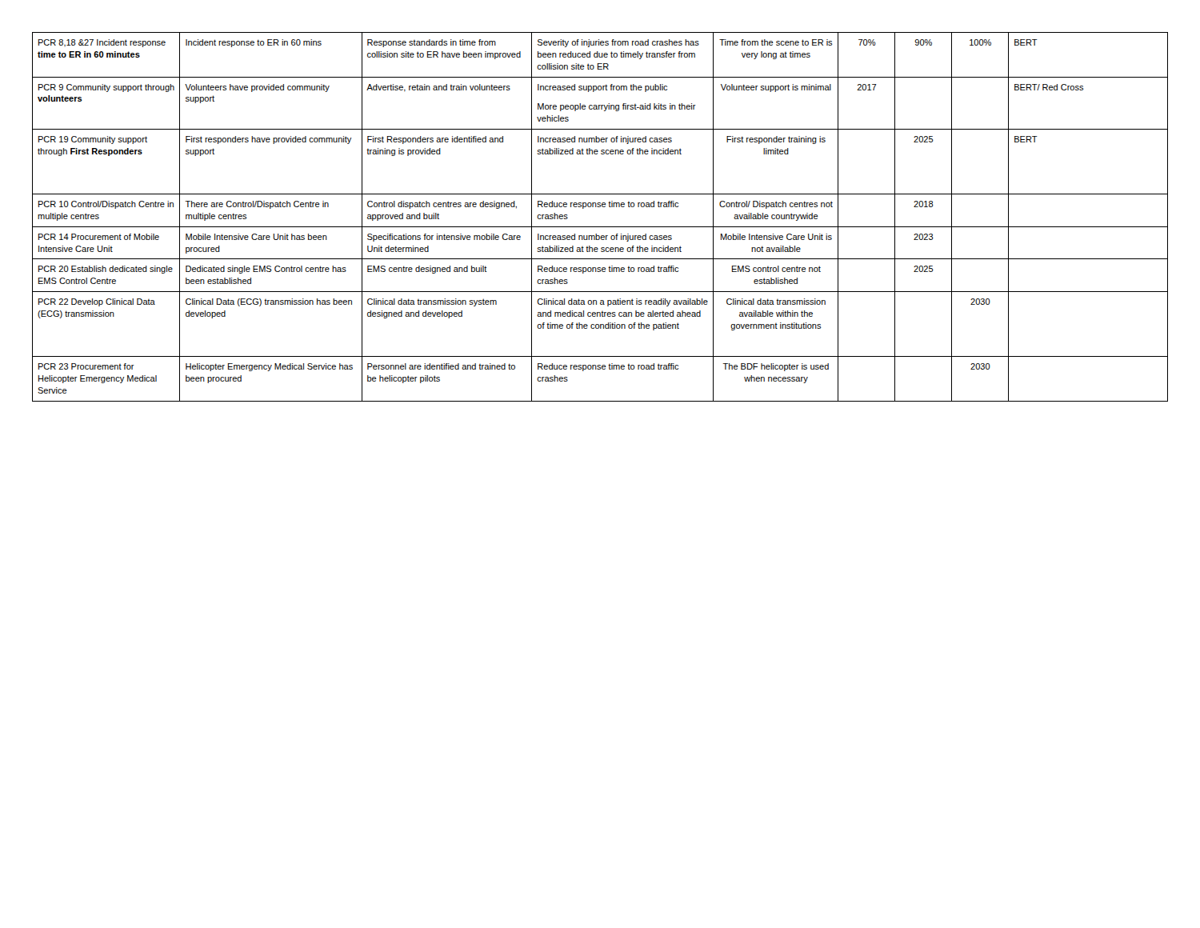| PCR 8,18 &27 Incident response time to ER in 60 minutes | Incident response to ER in 60 mins | Response standards in time from collision site to ER have been improved | Severity of injuries from road crashes has been reduced due to timely transfer from collision site to ER | Time from the scene to ER is very long at times | 70% | 90% | 100% | BERT |
| PCR 9 Community support through volunteers | Volunteers have provided community support | Advertise, retain and train volunteers | Increased support from the public More people carrying first-aid kits in their vehicles | Volunteer support is minimal | 2017 | | | BERT/ Red Cross |
| PCR 19 Community support through First Responders | First responders have provided community support | First Responders are identified and training is provided | Increased number of injured cases stabilized at the scene of the incident | First responder training is limited | | 2025 | | BERT |
| PCR 10 Control/Dispatch Centre in multiple centres | There are Control/Dispatch Centre in multiple centres | Control dispatch centres are designed, approved and built | Reduce response time to road traffic crashes | Control/ Dispatch centres not available countrywide | | 2018 | | |
| PCR 14 Procurement of Mobile Intensive Care Unit | Mobile Intensive Care Unit has been procured | Specifications for intensive mobile Care Unit determined | Increased number of injured cases stabilized at the scene of the incident | Mobile Intensive Care Unit is not available | | 2023 | | |
| PCR 20 Establish dedicated single EMS Control Centre | Dedicated single EMS Control centre has been established | EMS centre designed and built | Reduce response time to road traffic crashes | EMS control centre not established | | 2025 | | |
| PCR 22 Develop Clinical Data (ECG) transmission | Clinical Data (ECG) transmission has been developed | Clinical data transmission system designed and developed | Clinical data on a patient is readily available and medical centres can be alerted ahead of time of the condition of the patient | Clinical data transmission available within the government institutions | | | 2030 | |
| PCR 23 Procurement for Helicopter Emergency Medical Service | Helicopter Emergency Medical Service has been procured | Personnel are identified and trained to be helicopter pilots | Reduce response time to road traffic crashes | The BDF helicopter is used when necessary | | | 2030 | |